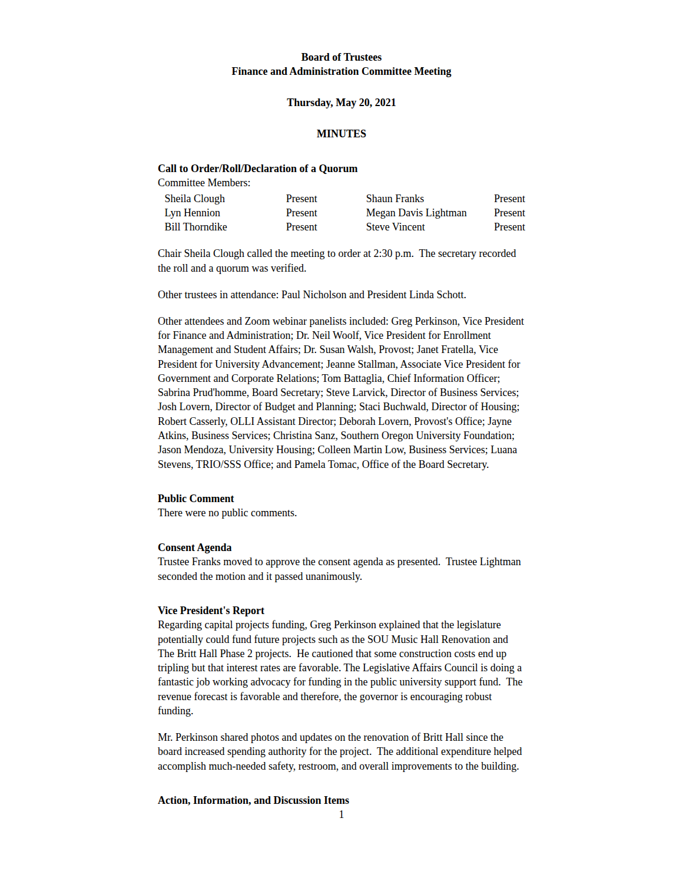Board of Trustees
Finance and Administration Committee Meeting
Thursday, May 20, 2021
MINUTES
Call to Order/Roll/Declaration of a Quorum
Committee Members:
| Sheila Clough | Present | Shaun Franks | Present |
| Lyn Hennion | Present | Megan Davis Lightman | Present |
| Bill Thorndike | Present | Steve Vincent | Present |
Chair Sheila Clough called the meeting to order at 2:30 p.m. The secretary recorded the roll and a quorum was verified.
Other trustees in attendance: Paul Nicholson and President Linda Schott.
Other attendees and Zoom webinar panelists included: Greg Perkinson, Vice President for Finance and Administration; Dr. Neil Woolf, Vice President for Enrollment Management and Student Affairs; Dr. Susan Walsh, Provost; Janet Fratella, Vice President for University Advancement; Jeanne Stallman, Associate Vice President for Government and Corporate Relations; Tom Battaglia, Chief Information Officer; Sabrina Prud'homme, Board Secretary; Steve Larvick, Director of Business Services; Josh Lovern, Director of Budget and Planning; Staci Buchwald, Director of Housing; Robert Casserly, OLLI Assistant Director; Deborah Lovern, Provost's Office; Jayne Atkins, Business Services; Christina Sanz, Southern Oregon University Foundation; Jason Mendoza, University Housing; Colleen Martin Low, Business Services; Luana Stevens, TRIO/SSS Office; and Pamela Tomac, Office of the Board Secretary.
Public Comment
There were no public comments.
Consent Agenda
Trustee Franks moved to approve the consent agenda as presented. Trustee Lightman seconded the motion and it passed unanimously.
Vice President's Report
Regarding capital projects funding, Greg Perkinson explained that the legislature potentially could fund future projects such as the SOU Music Hall Renovation and The Britt Hall Phase 2 projects. He cautioned that some construction costs end up tripling but that interest rates are favorable. The Legislative Affairs Council is doing a fantastic job working advocacy for funding in the public university support fund. The revenue forecast is favorable and therefore, the governor is encouraging robust funding.
Mr. Perkinson shared photos and updates on the renovation of Britt Hall since the board increased spending authority for the project. The additional expenditure helped accomplish much-needed safety, restroom, and overall improvements to the building.
Action, Information, and Discussion Items
1